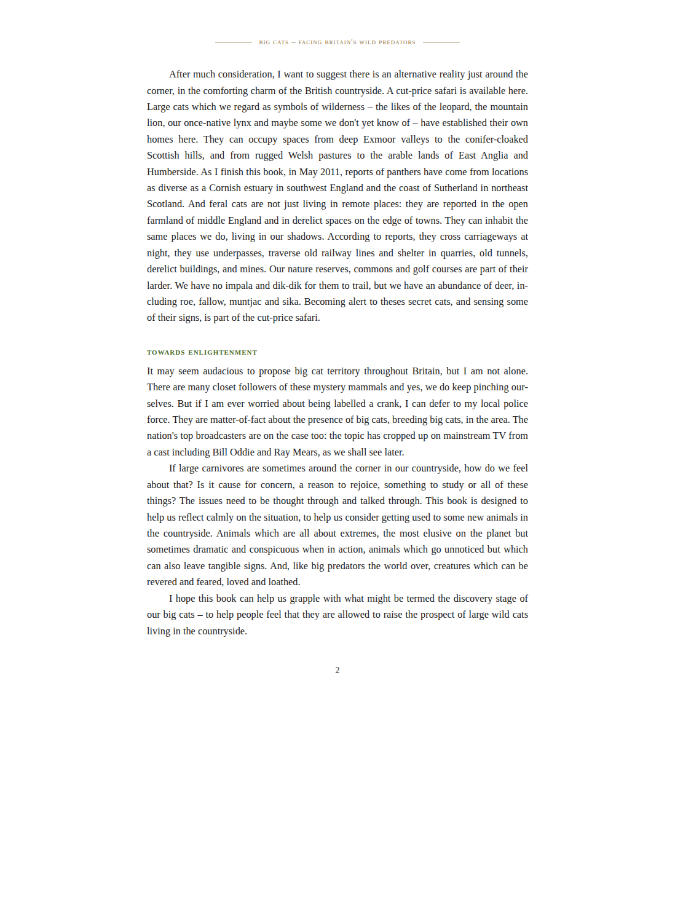Big Cats – Facing Britain's Wild Predators
After much consideration, I want to suggest there is an alternative reality just around the corner, in the comforting charm of the British countryside. A cut-price safari is available here. Large cats which we regard as symbols of wilderness – the likes of the leopard, the mountain lion, our once-native lynx and maybe some we don't yet know of – have established their own homes here. They can occupy spaces from deep Exmoor valleys to the conifer-cloaked Scottish hills, and from rugged Welsh pastures to the arable lands of East Anglia and Humberside. As I finish this book, in May 2011, reports of panthers have come from locations as diverse as a Cornish estuary in southwest England and the coast of Sutherland in northeast Scotland. And feral cats are not just living in remote places: they are reported in the open farmland of middle England and in derelict spaces on the edge of towns. They can inhabit the same places we do, living in our shadows. According to reports, they cross carriageways at night, they use underpasses, traverse old railway lines and shelter in quarries, old tunnels, derelict buildings, and mines. Our nature reserves, commons and golf courses are part of their larder. We have no impala and dik-dik for them to trail, but we have an abundance of deer, including roe, fallow, muntjac and sika. Becoming alert to theses secret cats, and sensing some of their signs, is part of the cut-price safari.
Towards Enlightenment
It may seem audacious to propose big cat territory throughout Britain, but I am not alone. There are many closet followers of these mystery mammals and yes, we do keep pinching ourselves. But if I am ever worried about being labelled a crank, I can defer to my local police force. They are matter-of-fact about the presence of big cats, breeding big cats, in the area. The nation's top broadcasters are on the case too: the topic has cropped up on mainstream TV from a cast including Bill Oddie and Ray Mears, as we shall see later.
If large carnivores are sometimes around the corner in our countryside, how do we feel about that? Is it cause for concern, a reason to rejoice, something to study or all of these things? The issues need to be thought through and talked through. This book is designed to help us reflect calmly on the situation, to help us consider getting used to some new animals in the countryside. Animals which are all about extremes, the most elusive on the planet but sometimes dramatic and conspicuous when in action, animals which go unnoticed but which can also leave tangible signs. And, like big predators the world over, creatures which can be revered and feared, loved and loathed.
I hope this book can help us grapple with what might be termed the discovery stage of our big cats – to help people feel that they are allowed to raise the prospect of large wild cats living in the countryside.
2